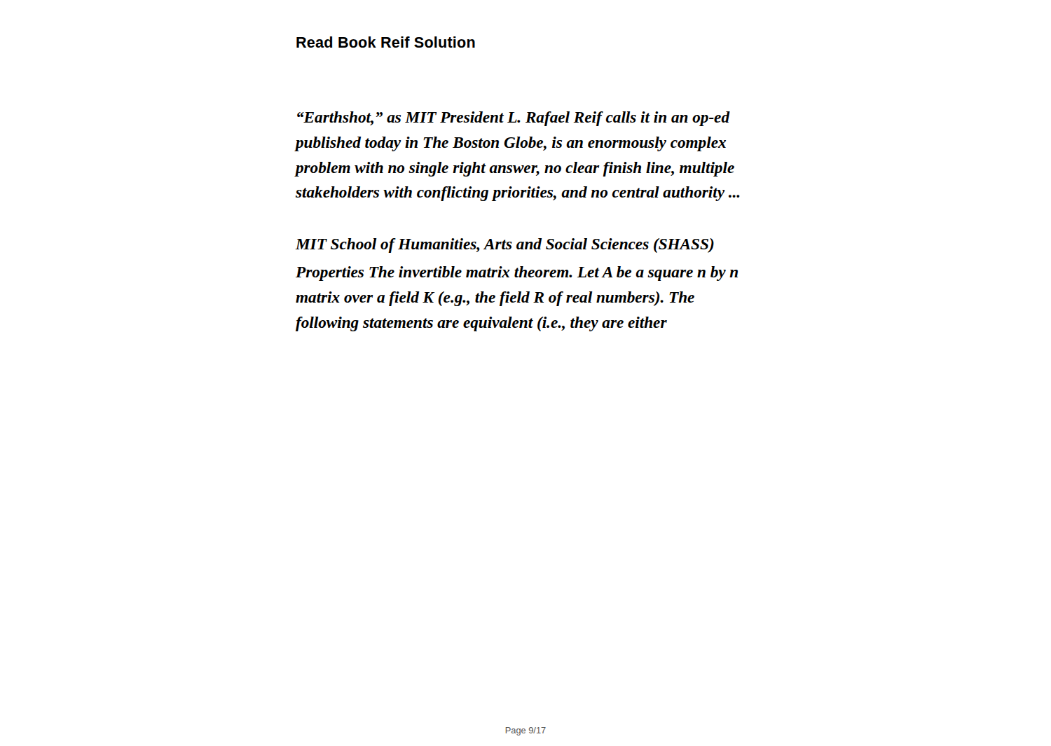Read Book Reif Solution
“Earthshot,” as MIT President L. Rafael Reif calls it in an op-ed published today in The Boston Globe, is an enormously complex problem with no single right answer, no clear finish line, multiple stakeholders with conflicting priorities, and no central authority ...
MIT School of Humanities, Arts and Social Sciences (SHASS)
Properties The invertible matrix theorem. Let A be a square n by n matrix over a field K (e.g., the field R of real numbers). The following statements are equivalent (i.e., they are either
Page 9/17